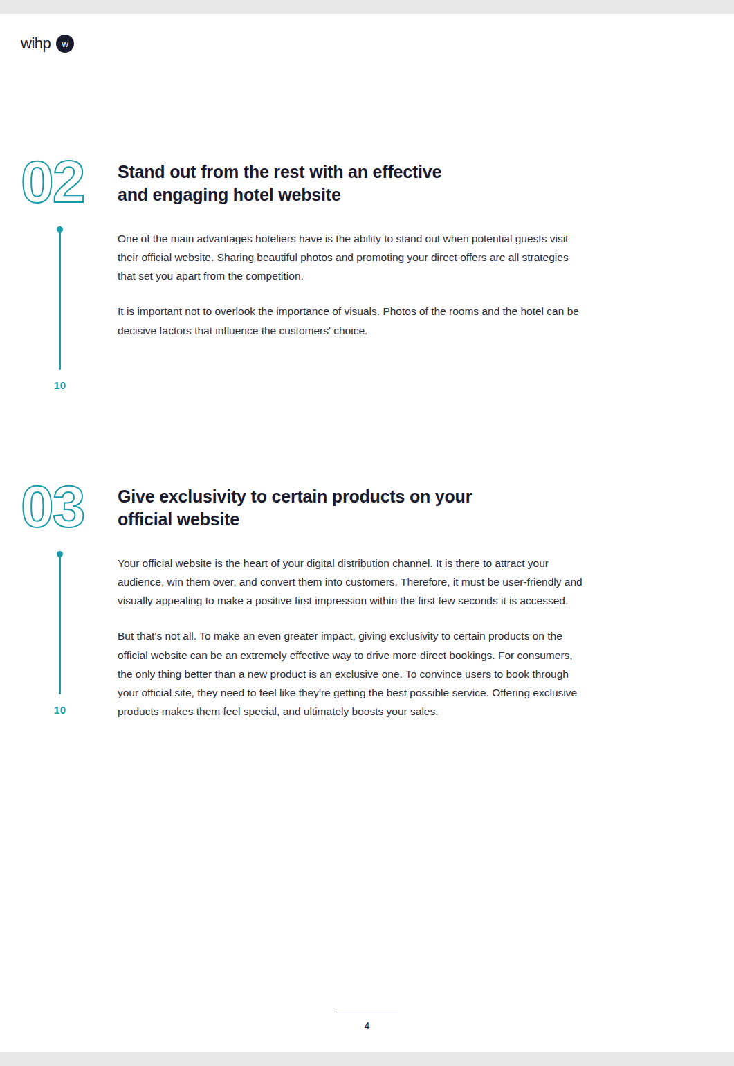wihp w
02
10
Stand out from the rest with an effective
and engaging hotel website
One of the main advantages hoteliers have is the ability to stand out when potential guests visit their official website. Sharing beautiful photos and promoting your direct offers are all strategies that set you apart from the competition.
It is important not to overlook the importance of visuals. Photos of the rooms and the hotel can be decisive factors that influence the customers' choice.
03
10
Give exclusivity to certain products on your
official website
Your official website is the heart of your digital distribution channel. It is there to attract your audience, win them over, and convert them into customers. Therefore, it must be user-friendly and visually appealing to make a positive first impression within the first few seconds it is accessed.
But that's not all. To make an even greater impact, giving exclusivity to certain products on the official website can be an extremely effective way to drive more direct bookings. For consumers, the only thing better than a new product is an exclusive one. To convince users to book through your official site, they need to feel like they're getting the best possible service. Offering exclusive products makes them feel special, and ultimately boosts your sales.
4